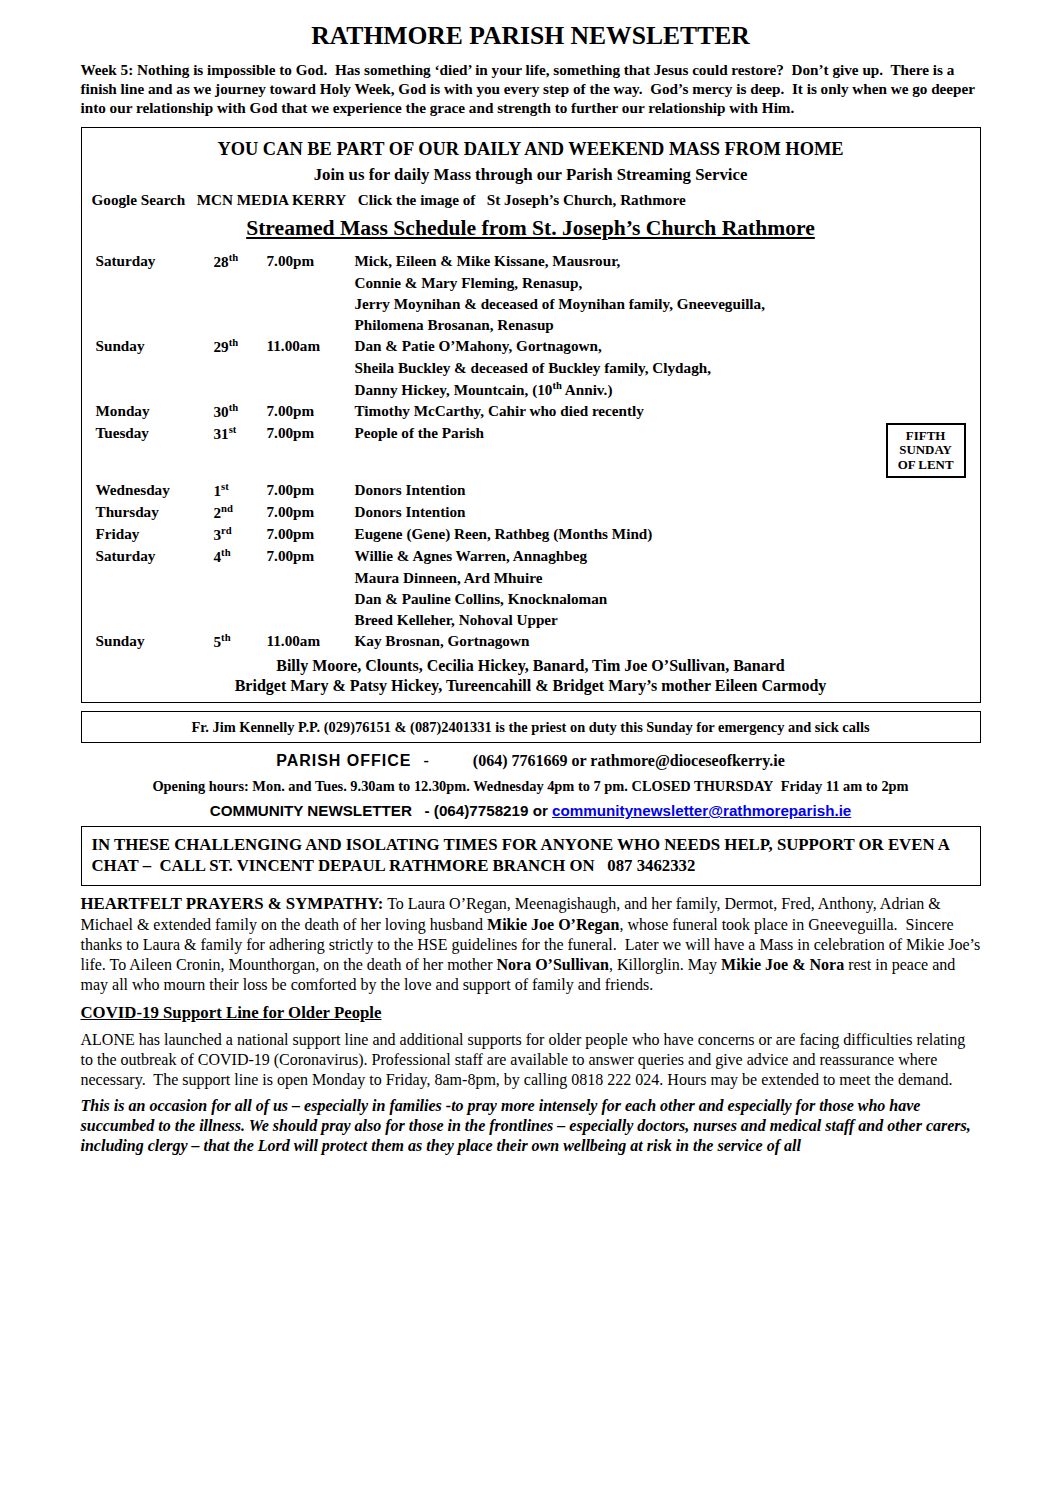RATHMORE PARISH NEWSLETTER
Week 5: Nothing is impossible to God. Has something ‘died’ in your life, something that Jesus could restore? Don’t give up. There is a finish line and as we journey toward Holy Week, God is with you every step of the way. God’s mercy is deep. It is only when we go deeper into our relationship with God that we experience the grace and strength to further our relationship with Him.
YOU CAN BE PART OF OUR DAILY AND WEEKEND MASS FROM HOME
Join us for daily Mass through our Parish Streaming Service
Google Search MCN MEDIA KERRY Click the image of St Joseph’s Church, Rathmore
Streamed Mass Schedule from St. Joseph’s Church Rathmore
| Saturday | 28 th | 7.00pm | Mick, Eileen & Mike Kissane, Mausrour, |
| | | | Connie & Mary Fleming, Renasup, |
| | | | Jerry Moynihan & deceased of Moynihan family, Gneeveguilla, |
| | | | Philomena Brosanan, Renasup |
| Sunday | 29 th | 11.00am | Dan & Patie O’Mahony, Gortnagown, |
| | | | Sheila Buckley & deceased of Buckley family, Clydagh, |
| | | | Danny Hickey, Mountcain, (10 th Anniv.) |
| Monday | 30 th | 7.00pm | Timothy McCarthy, Cahir who died recently |
| Tuesday | 31 st | 7.00pm | People of the Parish FIFTH SUNDAY OF LENT |
| Wednesday | 1 st | 7.00pm | Donors Intention |
| Thursday | 2 nd | 7.00pm | Donors Intention |
| Friday | 3 rd | 7.00pm | Eugene (Gene) Reen, Rathbeg (Months Mind) |
| Saturday | 4 th | 7.00pm | Willie & Agnes Warren, Annaghbeg |
| | | | Maura Dinneen, Ard Mhuire |
| | | | Dan & Pauline Collins, Knocknaloman |
| | | | Breed Kelleher, Nohoval Upper |
| Sunday | 5 th | 11.00am | Kay Brosnan, Gortnagown |
Billy Moore, Clounts, Cecilia Hickey, Banard, Tim Joe O’Sullivan, Banard
Bridget Mary & Patsy Hickey, Tureencahill & Bridget Mary’s mother Eileen Carmody
Fr. Jim Kennelly P.P. (029)76151 & (087)2401331 is the priest on duty this Sunday for emergency and sick calls
PARISH OFFICE - (064) 7761669 or rathmore@dioceseofkerry.ie
Opening hours: Mon. and Tues. 9.30am to 12.30pm. Wednesday 4pm to 7 pm. CLOSED THURSDAY Friday 11 am to 2pm
COMMUNITY NEWSLETTER - (064)7758219 or communitynewsletter@rathmoreparish.ie
IN THESE CHALLENGING AND ISOLATING TIMES FOR ANYONE WHO NEEDS HELP, SUPPORT OR EVEN A CHAT – CALL ST. VINCENT DEPAUL RATHMORE BRANCH ON 087 3462332
HEARTFELT PRAYERS & SYMPATHY: To Laura O’Regan, Meenagishaugh, and her family, Dermot, Fred, Anthony, Adrian & Michael & extended family on the death of her loving husband Mikie Joe O’Regan, whose funeral took place in Gneeveguilla. Sincere thanks to Laura & family for adhering strictly to the HSE guidelines for the funeral. Later we will have a Mass in celebration of Mikie Joe’s life. To Aileen Cronin, Mounthorgan, on the death of her mother Nora O’Sullivan, Killorglin. May Mikie Joe & Nora rest in peace and may all who mourn their loss be comforted by the love and support of family and friends.
COVID-19 Support Line for Older People
ALONE has launched a national support line and additional supports for older people who have concerns or are facing difficulties relating to the outbreak of COVID-19 (Coronavirus). Professional staff are available to answer queries and give advice and reassurance where necessary. The support line is open Monday to Friday, 8am-8pm, by calling 0818 222 024. Hours may be extended to meet the demand.
This is an occasion for all of us – especially in families -to pray more intensely for each other and especially for those who have succumbed to the illness. We should pray also for those in the frontlines – especially doctors, nurses and medical staff and other carers, including clergy – that the Lord will protect them as they place their own wellbeing at risk in the service of all